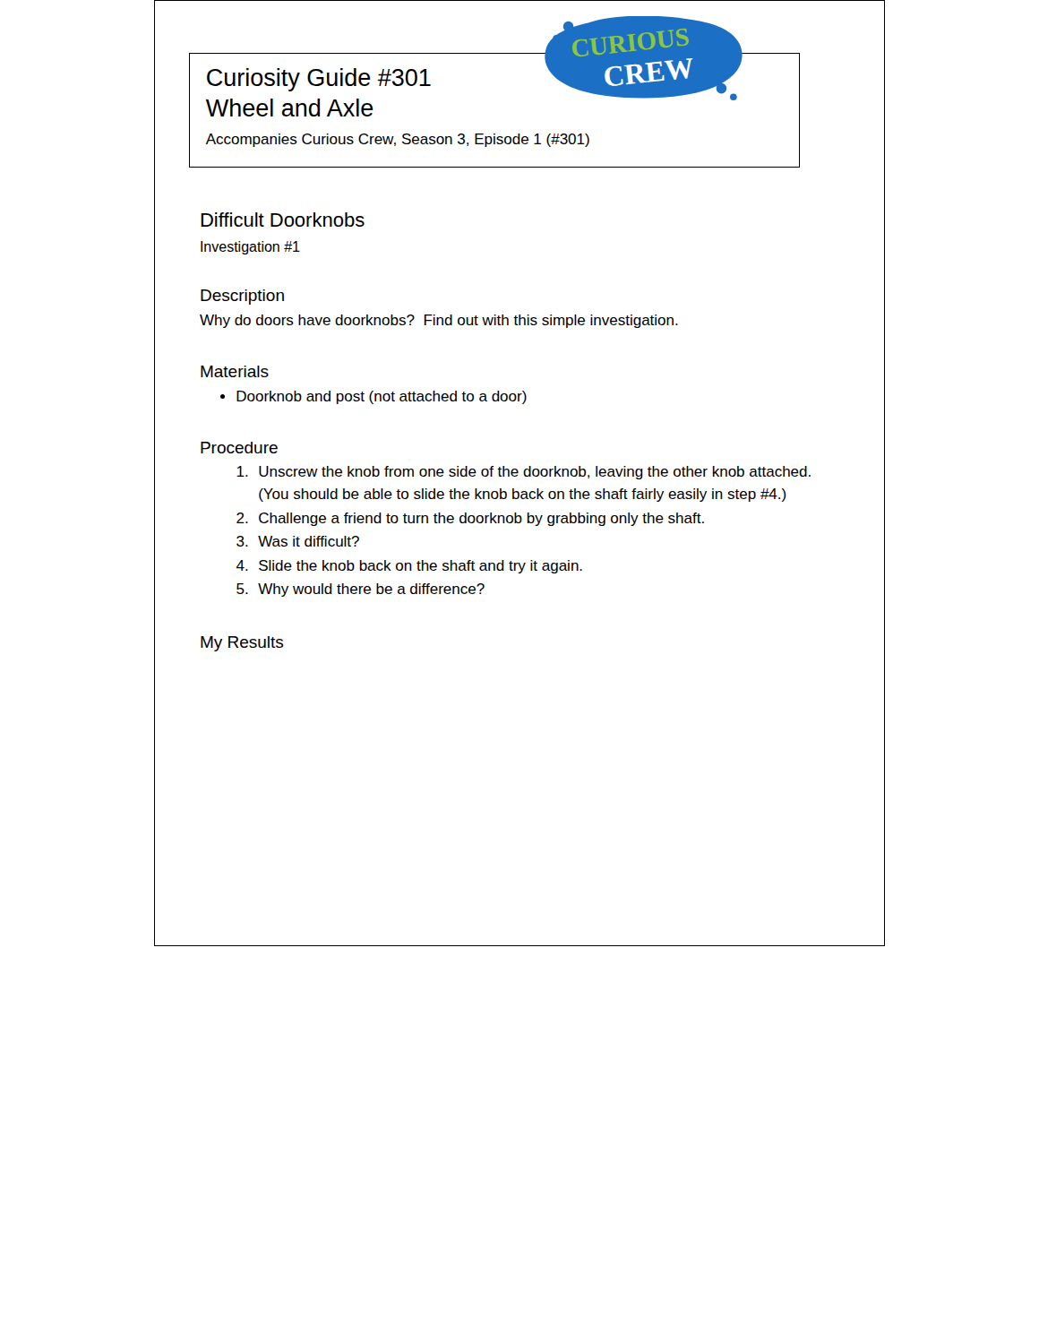CURIOUS CREW
Curiosity Guide #301
Wheel and Axle
Accompanies Curious Crew, Season 3, Episode 1 (#301)
Difficult Doorknobs
Investigation #1
Description
Why do doors have doorknobs? Find out with this simple investigation.
Materials
Doorknob and post (not attached to a door)
Procedure
Unscrew the knob from one side of the doorknob, leaving the other knob attached. (You should be able to slide the knob back on the shaft fairly easily in step #4.)
Challenge a friend to turn the doorknob by grabbing only the shaft.
Was it difficult?
Slide the knob back on the shaft and try it again.
Why would there be a difference?
My Results